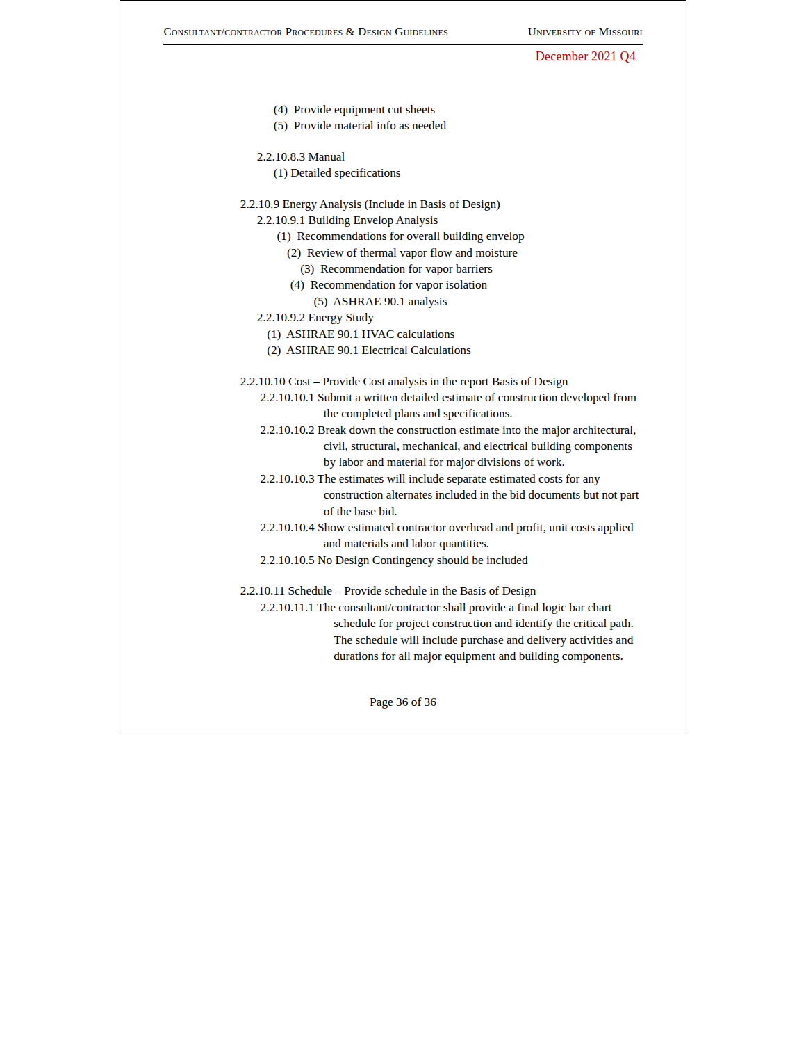Consultant/contractor Procedures & Design Guidelines University of Missouri
December 2021 Q4
(4) Provide equipment cut sheets
(5) Provide material info as needed
2.2.10.8.3 Manual
(1) Detailed specifications
2.2.10.9 Energy Analysis (Include in Basis of Design)
2.2.10.9.1 Building Envelop Analysis
(1) Recommendations for overall building envelop
(2) Review of thermal vapor flow and moisture
(3) Recommendation for vapor barriers
(4) Recommendation for vapor isolation
(5) ASHRAE 90.1 analysis
2.2.10.9.2 Energy Study
(1) ASHRAE 90.1 HVAC calculations
(2) ASHRAE 90.1 Electrical Calculations
2.2.10.10 Cost – Provide Cost analysis in the report Basis of Design
2.2.10.10.1 Submit a written detailed estimate of construction developed from the completed plans and specifications.
2.2.10.10.2 Break down the construction estimate into the major architectural, civil, structural, mechanical, and electrical building components by labor and material for major divisions of work.
2.2.10.10.3 The estimates will include separate estimated costs for any construction alternates included in the bid documents but not part of the base bid.
2.2.10.10.4 Show estimated contractor overhead and profit, unit costs applied and materials and labor quantities.
2.2.10.10.5 No Design Contingency should be included
2.2.10.11 Schedule – Provide schedule in the Basis of Design
2.2.10.11.1 The consultant/contractor shall provide a final logic bar chart schedule for project construction and identify the critical path. The schedule will include purchase and delivery activities and durations for all major equipment and building components.
Page 36 of 36